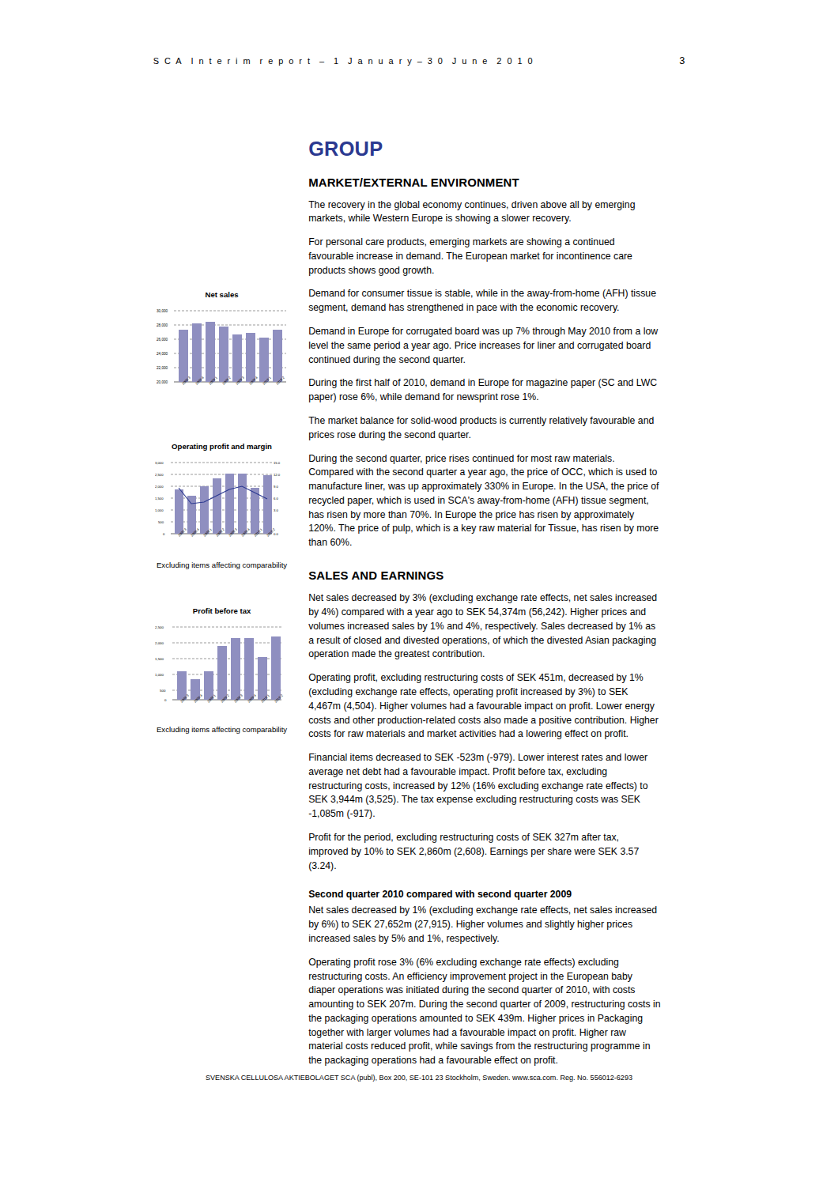S C A I n t e r i m r e p o r t – 1 J a n u a r y – 3 0 J u n e 2 0 1 0
3
Net sales
30,000 28,000 26,000 24,000 22,000 20,000 2008:3 2008:4 2009:1 2009:2 2009:3 2009:4 2010:1 2010:2
Operating profit and margin
3,000 2,500 2,000 1,500 1,000 500 0 15.0 12.0 9.0 6.0 3.0 0.0 2008:3 2008:4 2009:1 2009:2 2009:3 2009:4 2010:1 2010:2
Excluding items affecting comparability
Profit before tax
2,500 2,000 1,500 1,000 500 0 2008:3 2008:4 2009:1 2009:2 2009:3 2009:4 2010:1 2010:2
Excluding items affecting comparability
GROUP
MARKET/EXTERNAL ENVIRONMENT
The recovery in the global economy continues, driven above all by emerging markets, while Western Europe is showing a slower recovery.
For personal care products, emerging markets are showing a continued favourable increase in demand. The European market for incontinence care products shows good growth.
Demand for consumer tissue is stable, while in the away-from-home (AFH) tissue segment, demand has strengthened in pace with the economic recovery.
Demand in Europe for corrugated board was up 7% through May 2010 from a low level the same period a year ago. Price increases for liner and corrugated board continued during the second quarter.
During the first half of 2010, demand in Europe for magazine paper (SC and LWC paper) rose 6%, while demand for newsprint rose 1%.
The market balance for solid-wood products is currently relatively favourable and prices rose during the second quarter.
During the second quarter, price rises continued for most raw materials. Compared with the second quarter a year ago, the price of OCC, which is used to manufacture liner, was up approximately 330% in Europe. In the USA, the price of recycled paper, which is used in SCA's away-from-home (AFH) tissue segment, has risen by more than 70%. In Europe the price has risen by approximately 120%. The price of pulp, which is a key raw material for Tissue, has risen by more than 60%.
SALES AND EARNINGS
Net sales decreased by 3% (excluding exchange rate effects, net sales increased by 4%) compared with a year ago to SEK 54,374m (56,242). Higher prices and volumes increased sales by 1% and 4%, respectively. Sales decreased by 1% as a result of closed and divested operations, of which the divested Asian packaging operation made the greatest contribution.
Operating profit, excluding restructuring costs of SEK 451m, decreased by 1% (excluding exchange rate effects, operating profit increased by 3%) to SEK 4,467m (4,504). Higher volumes had a favourable impact on profit. Lower energy costs and other production-related costs also made a positive contribution. Higher costs for raw materials and market activities had a lowering effect on profit.
Financial items decreased to SEK -523m (-979). Lower interest rates and lower average net debt had a favourable impact. Profit before tax, excluding restructuring costs, increased by 12% (16% excluding exchange rate effects) to SEK 3,944m (3,525). The tax expense excluding restructuring costs was SEK -1,085m (-917).
Profit for the period, excluding restructuring costs of SEK 327m after tax, improved by 10% to SEK 2,860m (2,608). Earnings per share were SEK 3.57 (3.24).
Second quarter 2010 compared with second quarter 2009
Net sales decreased by 1% (excluding exchange rate effects, net sales increased by 6%) to SEK 27,652m (27,915). Higher volumes and slightly higher prices increased sales by 5% and 1%, respectively.
Operating profit rose 3% (6% excluding exchange rate effects) excluding restructuring costs. An efficiency improvement project in the European baby diaper operations was initiated during the second quarter of 2010, with costs amounting to SEK 207m. During the second quarter of 2009, restructuring costs in the packaging operations amounted to SEK 439m. Higher prices in Packaging together with larger volumes had a favourable impact on profit. Higher raw material costs reduced profit, while savings from the restructuring programme in the packaging operations had a favourable effect on profit.
SVENSKA CELLULOSA AKTIEBOLAGET SCA (publ), Box 200, SE-101 23 Stockholm, Sweden. www.sca.com. Reg. No. 556012-6293